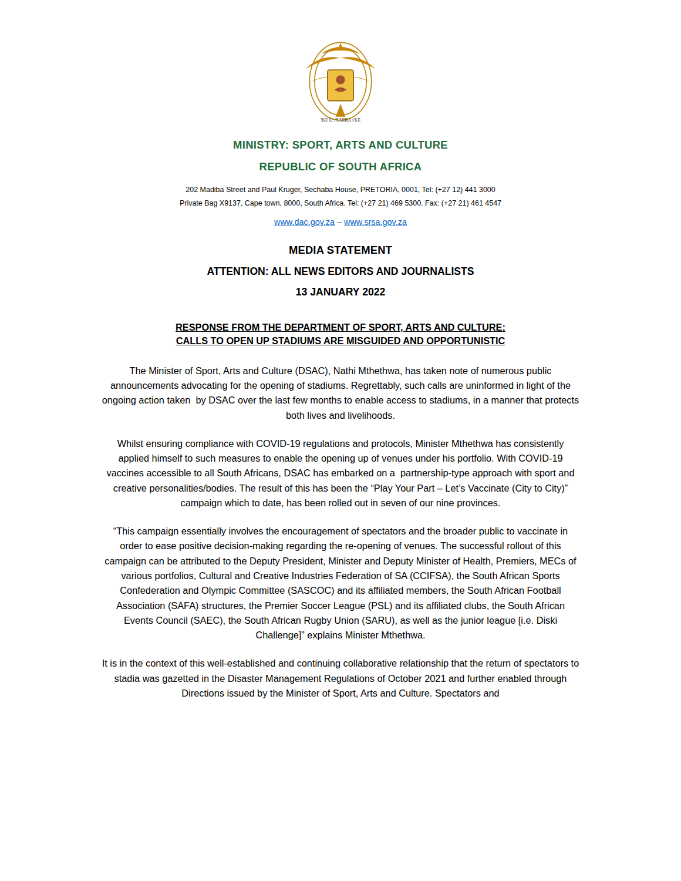MINISTRY: SPORT, ARTS AND CULTURE
REPUBLIC OF SOUTH AFRICA
202 Madiba Street and Paul Kruger, Sechaba House, PRETORIA, 0001, Tel: (+27 12) 441 3000
Private Bag X9137, Cape town, 8000, South Africa. Tel: (+27 21) 469 5300. Fax: (+27 21) 461 4547
www.dac.gov.za – www.srsa.gov.za
MEDIA STATEMENT
ATTENTION: ALL NEWS EDITORS AND JOURNALISTS
13 JANUARY 2022
RESPONSE FROM THE DEPARTMENT OF SPORT, ARTS AND CULTURE:
CALLS TO OPEN UP STADIUMS ARE MISGUIDED AND OPPORTUNISTIC
The Minister of Sport, Arts and Culture (DSAC), Nathi Mthethwa, has taken note of numerous public announcements advocating for the opening of stadiums. Regrettably, such calls are uninformed in light of the ongoing action taken by DSAC over the last few months to enable access to stadiums, in a manner that protects both lives and livelihoods.
Whilst ensuring compliance with COVID-19 regulations and protocols, Minister Mthethwa has consistently applied himself to such measures to enable the opening up of venues under his portfolio. With COVID-19 vaccines accessible to all South Africans, DSAC has embarked on a partnership-type approach with sport and creative personalities/bodies. The result of this has been the “Play Your Part – Let’s Vaccinate (City to City)” campaign which to date, has been rolled out in seven of our nine provinces.
“This campaign essentially involves the encouragement of spectators and the broader public to vaccinate in order to ease positive decision-making regarding the re-opening of venues. The successful rollout of this campaign can be attributed to the Deputy President, Minister and Deputy Minister of Health, Premiers, MECs of various portfolios, Cultural and Creative Industries Federation of SA (CCIFSA), the South African Sports Confederation and Olympic Committee (SASCOC) and its affiliated members, the South African Football Association (SAFA) structures, the Premier Soccer League (PSL) and its affiliated clubs, the South African Events Council (SAEC), the South African Rugby Union (SARU), as well as the junior league [i.e. Diski Challenge]” explains Minister Mthethwa.
It is in the context of this well-established and continuing collaborative relationship that the return of spectators to stadia was gazetted in the Disaster Management Regulations of October 2021 and further enabled through Directions issued by the Minister of Sport, Arts and Culture. Spectators and